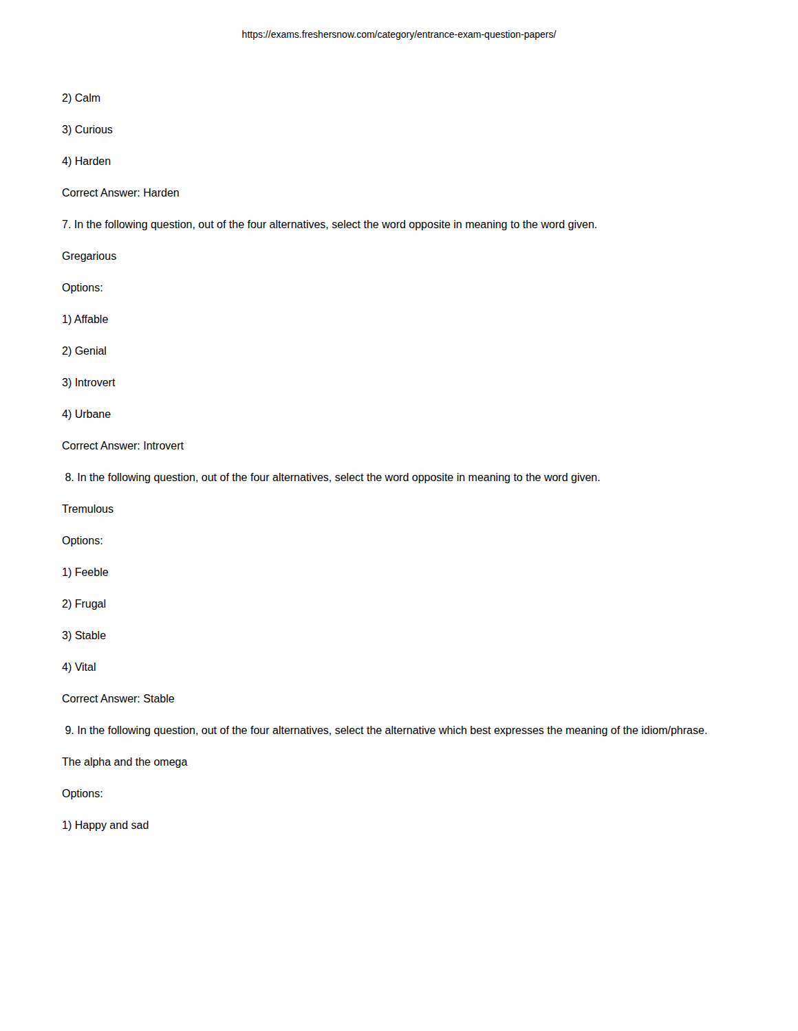https://exams.freshersnow.com/category/entrance-exam-question-papers/
2) Calm
3) Curious
4) Harden
Correct Answer: Harden
7. In the following question, out of the four alternatives, select the word opposite in meaning to the word given.
Gregarious
Options:
1) Affable
2) Genial
3) Introvert
4) Urbane
Correct Answer: Introvert
8. In the following question, out of the four alternatives, select the word opposite in meaning to the word given.
Tremulous
Options:
1) Feeble
2) Frugal
3) Stable
4) Vital
Correct Answer: Stable
9. In the following question, out of the four alternatives, select the alternative which best expresses the meaning of the idiom/phrase.
The alpha and the omega
Options:
1) Happy and sad